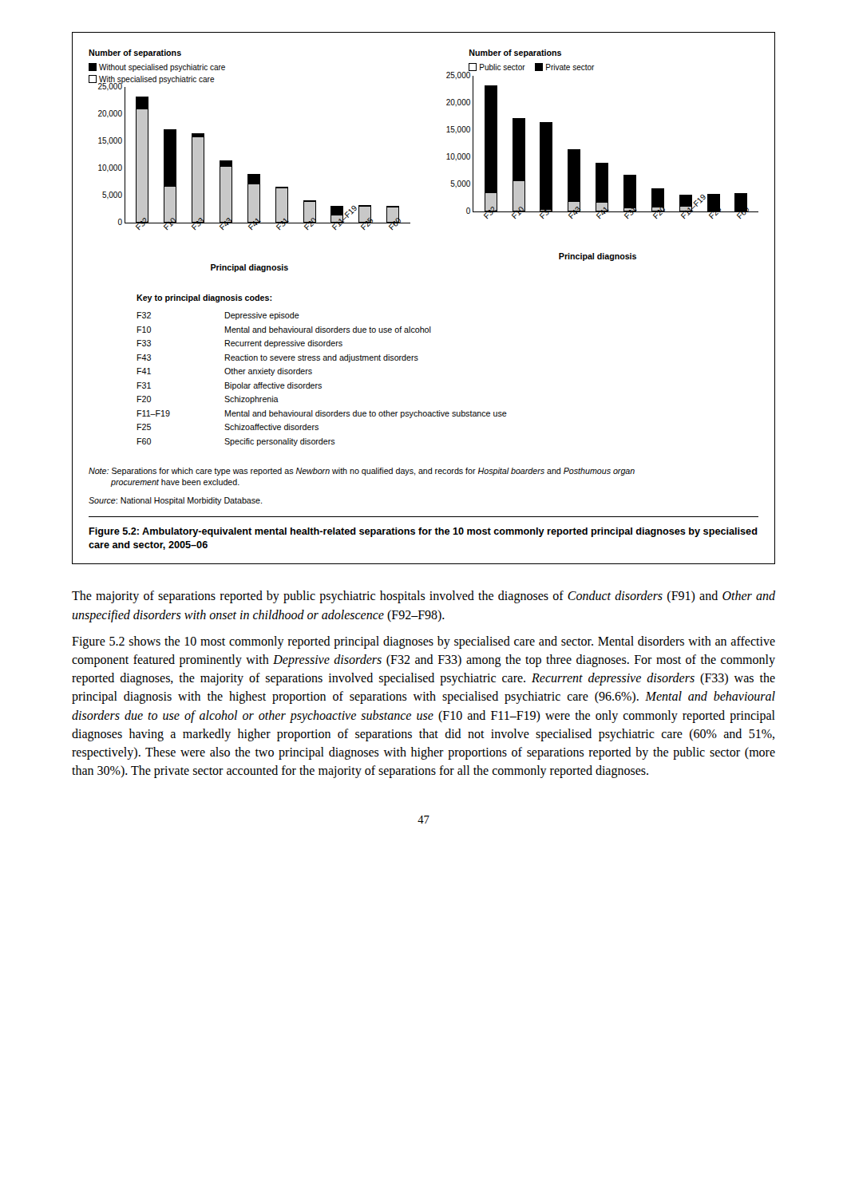Number of separations
Without specialised psychiatric care
With specialised psychiatric care
25,000 20,000 15,000 10,000 5,000 0
F32 F10 F33 F43 F41 F31 F20 F11–F19 F25 F60
Principal diagnosis
Number of separations
Public sector Private sector
25,000 20,000 15,000 10,000 5,000 0
F32 F10 F33 F43 F41 F31 F20 F11–F19 F25 F60
Principal diagnosis
Key to principal diagnosis codes:
| F32 | Depressive episode |
| F10 | Mental and behavioural disorders due to use of alcohol |
| F33 | Recurrent depressive disorders |
| F43 | Reaction to severe stress and adjustment disorders |
| F41 | Other anxiety disorders |
| F31 | Bipolar affective disorders |
| F20 | Schizophrenia |
| F11–F19 | Mental and behavioural disorders due to other psychoactive substance use |
| F25 | Schizoaffective disorders |
| F60 | Specific personality disorders |
Note: Separations for which care type was reported as Newborn with no qualified days, and records for Hospital boarders and Posthumous organ procurement have been excluded.
Source: National Hospital Morbidity Database.
Figure 5.2: Ambulatory-equivalent mental health-related separations for the 10 most commonly reported principal diagnoses by specialised care and sector, 2005–06
The majority of separations reported by public psychiatric hospitals involved the diagnoses of Conduct disorders (F91) and Other and unspecified disorders with onset in childhood or adolescence (F92–F98).
Figure 5.2 shows the 10 most commonly reported principal diagnoses by specialised care and sector. Mental disorders with an affective component featured prominently with Depressive disorders (F32 and F33) among the top three diagnoses. For most of the commonly reported diagnoses, the majority of separations involved specialised psychiatric care. Recurrent depressive disorders (F33) was the principal diagnosis with the highest proportion of separations with specialised psychiatric care (96.6%). Mental and behavioural disorders due to use of alcohol or other psychoactive substance use (F10 and F11–F19) were the only commonly reported principal diagnoses having a markedly higher proportion of separations that did not involve specialised psychiatric care (60% and 51%, respectively). These were also the two principal diagnoses with higher proportions of separations reported by the public sector (more than 30%). The private sector accounted for the majority of separations for all the commonly reported diagnoses.
47